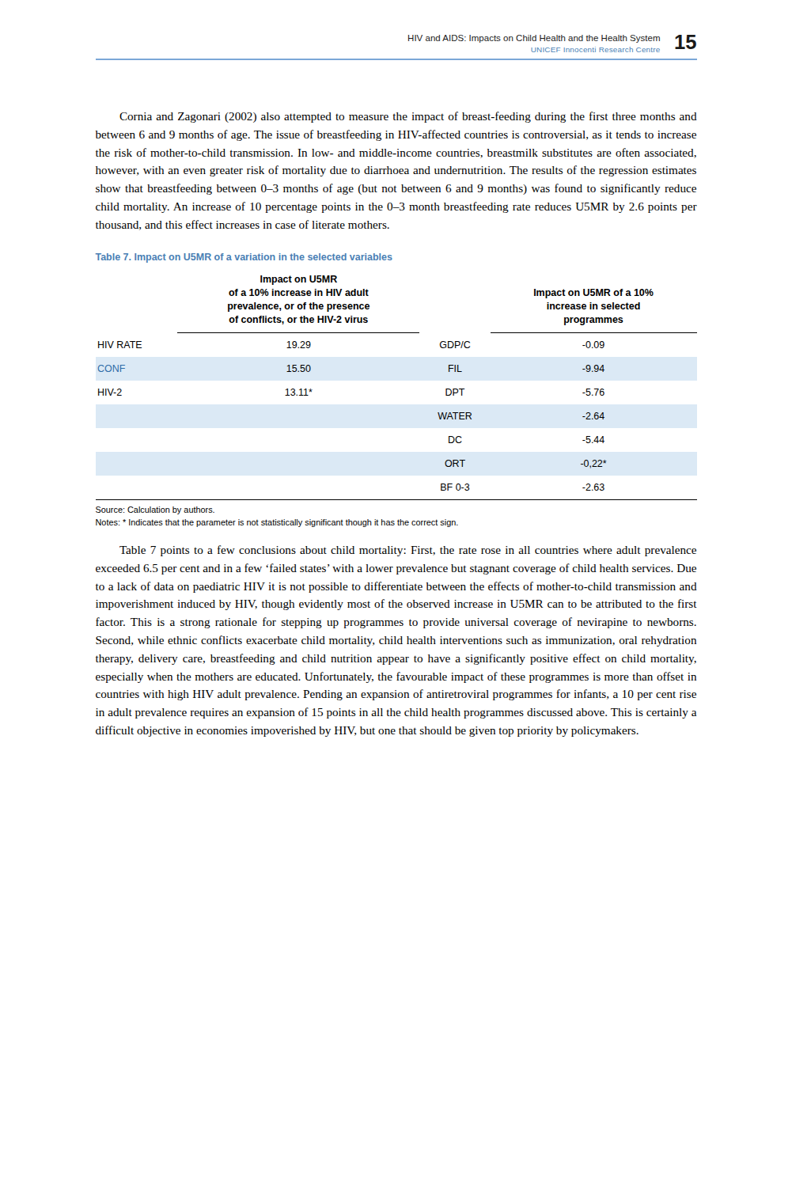15
HIV and AIDS: Impacts on Child Health and the Health System
UNICEF Innocenti Research Centre
Cornia and Zagonari (2002) also attempted to measure the impact of breast-feeding during the first three months and between 6 and 9 months of age. The issue of breastfeeding in HIV-affected countries is controversial, as it tends to increase the risk of mother-to-child transmission. In low- and middle-income countries, breastmilk substitutes are often associated, however, with an even greater risk of mortality due to diarrhoea and undernutrition. The results of the regression estimates show that breastfeeding between 0–3 months of age (but not between 6 and 9 months) was found to significantly reduce child mortality. An increase of 10 percentage points in the 0–3 month breastfeeding rate reduces U5MR by 2.6 points per thousand, and this effect increases in case of literate mothers.
Table 7. Impact on U5MR of a variation in the selected variables
| | Impact on U5MR of a 10% increase in HIV adult prevalence, or of the presence of conflicts, or the HIV-2 virus | | Impact on U5MR of a 10% increase in selected programmes |
| --- | --- | --- | --- |
| HIV RATE | 19.29 | GDP/C | -0.09 |
| CONF | 15.50 | FIL | -9.94 |
| HIV-2 | 13.11* | DPT | -5.76 |
| | | WATER | -2.64 |
| | | DC | -5.44 |
| | | ORT | -0,22* |
| | | BF 0-3 | -2.63 |
Source: Calculation by authors. Notes: * Indicates that the parameter is not statistically significant though it has the correct sign.
Table 7 points to a few conclusions about child mortality: First, the rate rose in all countries where adult prevalence exceeded 6.5 per cent and in a few ‘failed states’ with a lower prevalence but stagnant coverage of child health services. Due to a lack of data on paediatric HIV it is not possible to differentiate between the effects of mother-to-child transmission and impoverishment induced by HIV, though evidently most of the observed increase in U5MR can to be attributed to the first factor. This is a strong rationale for stepping up programmes to provide universal coverage of nevirapine to newborns. Second, while ethnic conflicts exacerbate child mortality, child health interventions such as immunization, oral rehydration therapy, delivery care, breastfeeding and child nutrition appear to have a significantly positive effect on child mortality, especially when the mothers are educated. Unfortunately, the favourable impact of these programmes is more than offset in countries with high HIV adult prevalence. Pending an expansion of antiretroviral programmes for infants, a 10 per cent rise in adult prevalence requires an expansion of 15 points in all the child health programmes discussed above. This is certainly a difficult objective in economies impoverished by HIV, but one that should be given top priority by policymakers.